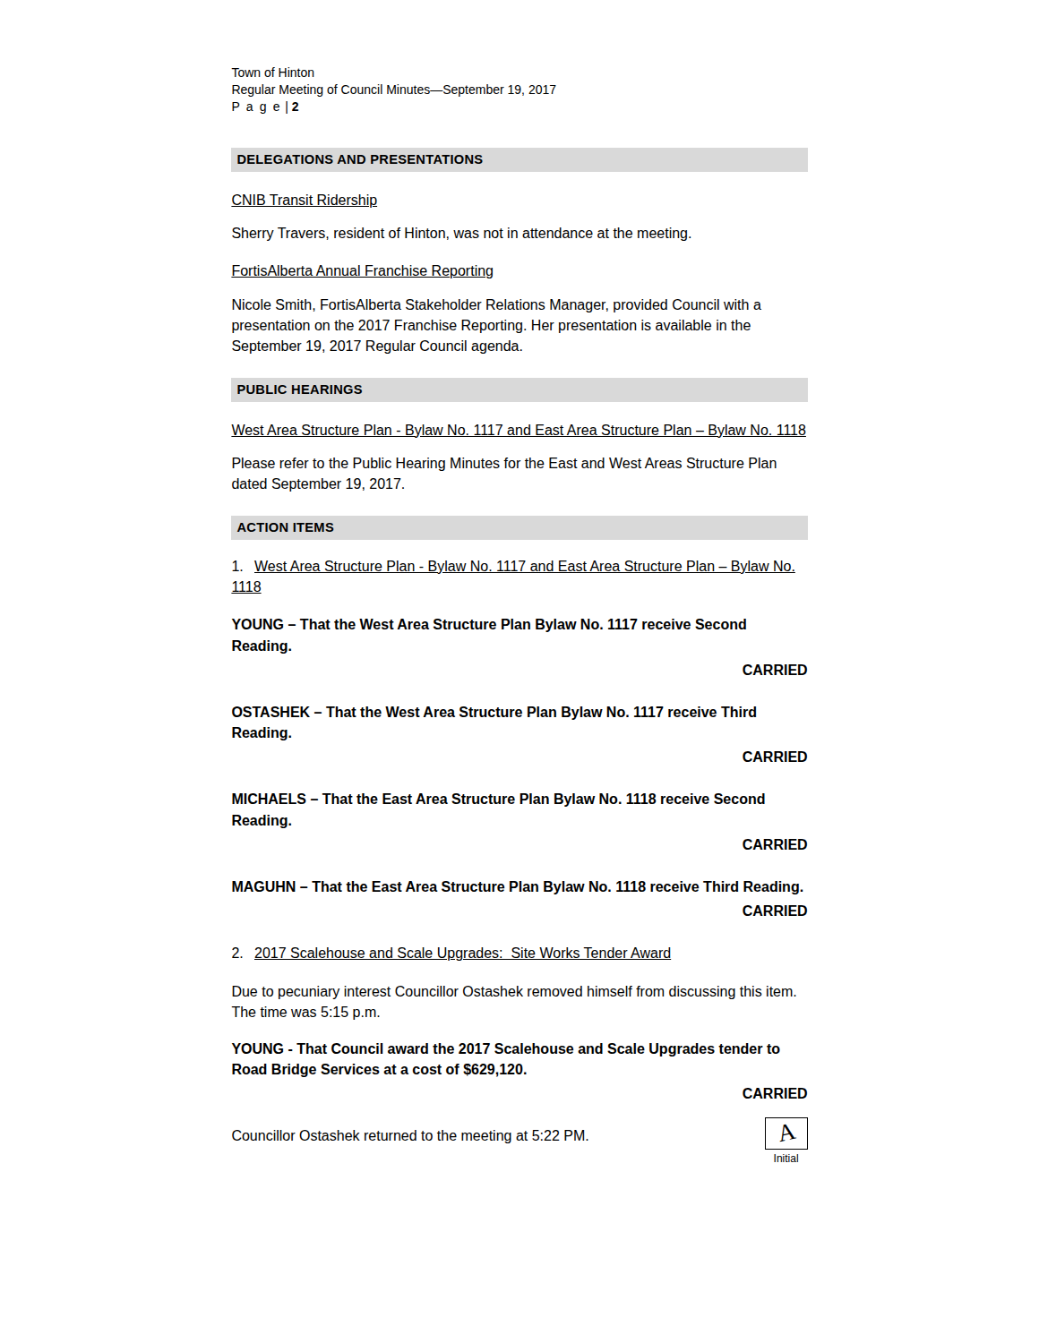Town of Hinton
Regular Meeting of Council Minutes—September 19, 2017
P a g e | 2
DELEGATIONS AND PRESENTATIONS
CNIB Transit Ridership
Sherry Travers, resident of Hinton, was not in attendance at the meeting.
FortisAlberta Annual Franchise Reporting
Nicole Smith, FortisAlberta Stakeholder Relations Manager, provided Council with a presentation on the 2017 Franchise Reporting. Her presentation is available in the September 19, 2017 Regular Council agenda.
PUBLIC HEARINGS
West Area Structure Plan - Bylaw No. 1117 and East Area Structure Plan – Bylaw No. 1118
Please refer to the Public Hearing Minutes for the East and West Areas Structure Plan dated September 19, 2017.
ACTION ITEMS
1. West Area Structure Plan - Bylaw No. 1117 and East Area Structure Plan – Bylaw No. 1118
YOUNG – That the West Area Structure Plan Bylaw No. 1117 receive Second Reading.
CARRIED
OSTASHEK – That the West Area Structure Plan Bylaw No. 1117 receive Third Reading.
CARRIED
MICHAELS – That the East Area Structure Plan Bylaw No. 1118 receive Second Reading.
CARRIED
MAGUHN – That the East Area Structure Plan Bylaw No. 1118 receive Third Reading.
CARRIED
2. 2017 Scalehouse and Scale Upgrades: Site Works Tender Award
Due to pecuniary interest Councillor Ostashek removed himself from discussing this item. The time was 5:15 p.m.
YOUNG - That Council award the 2017 Scalehouse and Scale Upgrades tender to Road Bridge Services at a cost of $629,120.
CARRIED
Councillor Ostashek returned to the meeting at 5:22 PM.
A
Initial